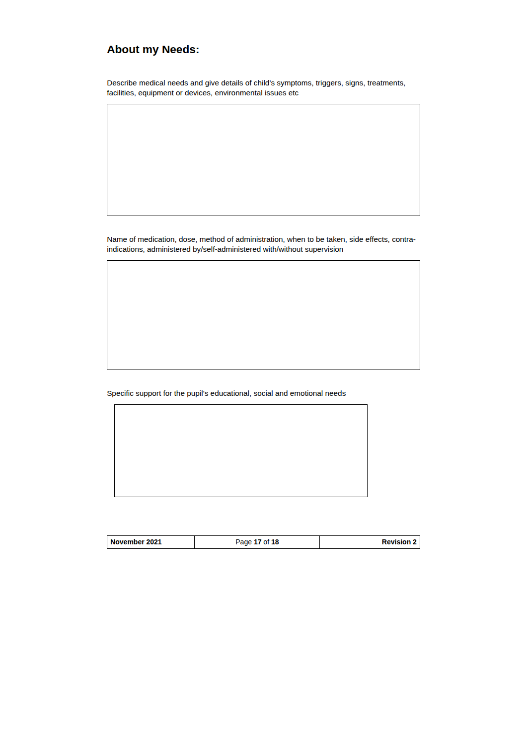About my Needs:
Describe medical needs and give details of child’s symptoms, triggers, signs, treatments, facilities, equipment or devices, environmental issues etc
Name of medication, dose, method of administration, when to be taken, side effects, contra-indications, administered by/self-administered with/without supervision
Specific support for the pupil’s educational, social and emotional needs
| November 2021 | Page 17 of 18 | Revision 2 |